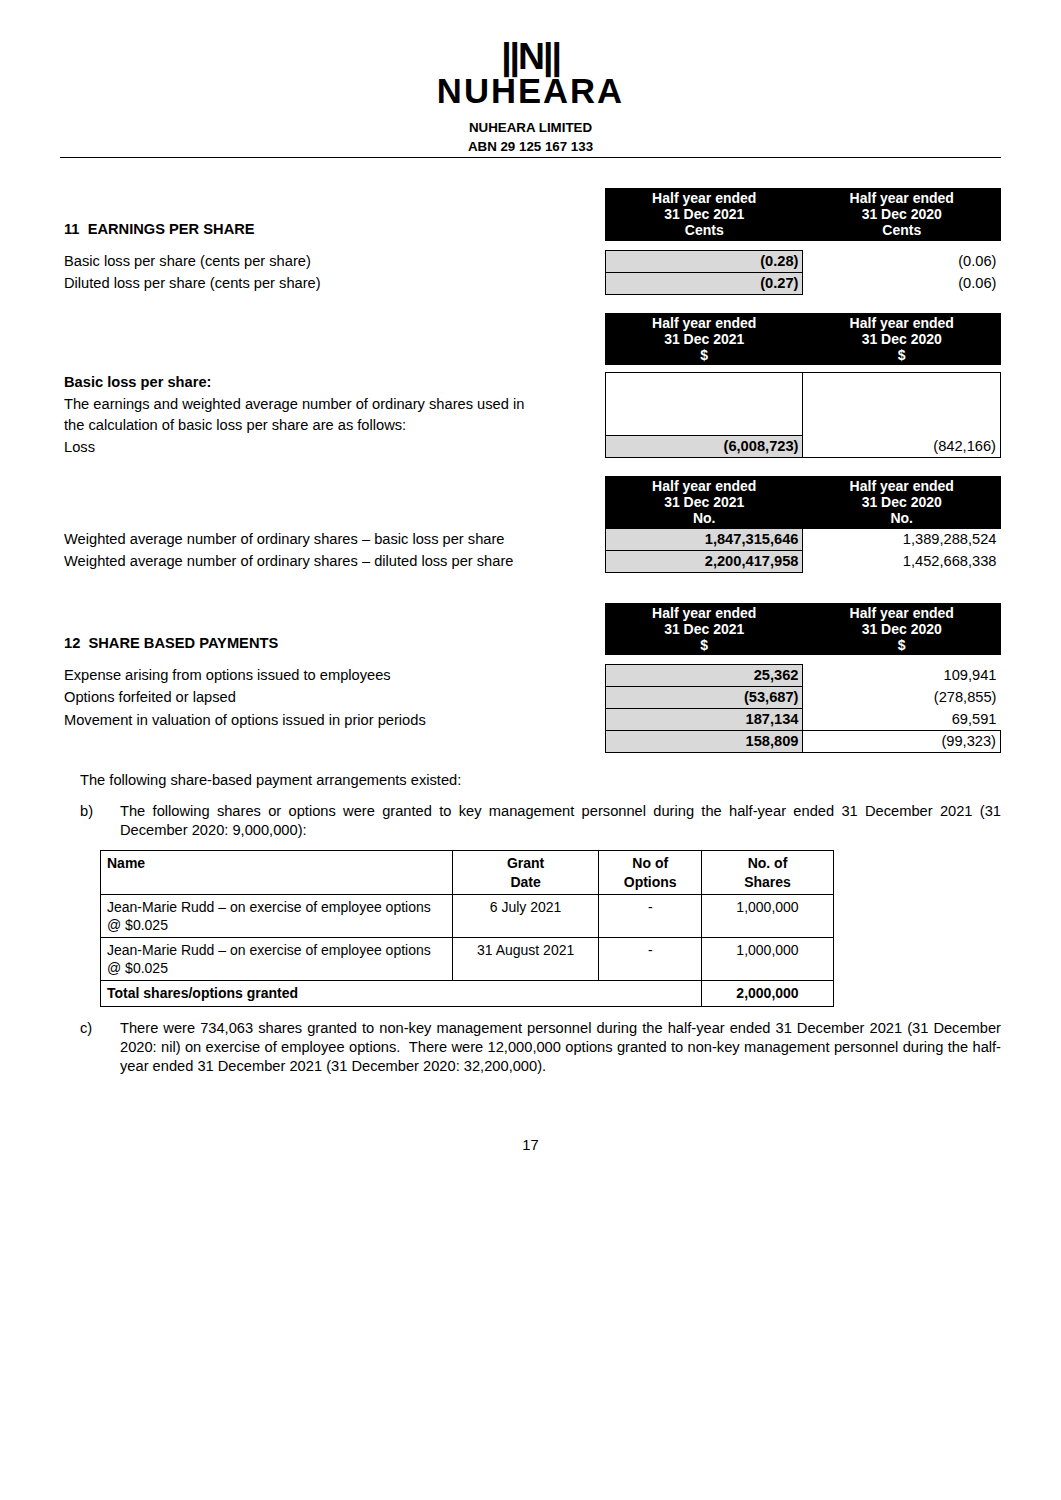||N||
NUHEARA
NUHEARA LIMITED
ABN 29 125 167 133
| 11 EARNINGS PER SHARE | Half year ended 31 Dec 2021 Cents | Half year ended 31 Dec 2020 Cents |
| Basic loss per share (cents per share) | (0.28) | (0.06) |
| Diluted loss per share (cents per share) | (0.27) | (0.06) |
| | Half year ended 31 Dec 2021 $ | Half year ended 31 Dec 2020 $ |
| Basic loss per share: | | |
| The earnings and weighted average number of ordinary shares used in | | |
| the calculation of basic loss per share are as follows: | | |
| Loss | (6,008,723) | (842,166) |
| | Half year ended 31 Dec 2021 No. | Half year ended 31 Dec 2020 No. |
| Weighted average number of ordinary shares – basic loss per share | 1,847,315,646 | 1,389,288,524 |
| Weighted average number of ordinary shares – diluted loss per share | 2,200,417,958 | 1,452,668,338 |
| 12 SHARE BASED PAYMENTS | Half year ended 31 Dec 2021 $ | Half year ended 31 Dec 2020 $ |
| Expense arising from options issued to employees | 25,362 | 109,941 |
| Options forfeited or lapsed | (53,687) | (278,855) |
| Movement in valuation of options issued in prior periods | 187,134 | 69,591 |
| | 158,809 | (99,323) |
The following share-based payment arrangements existed:
b) The following shares or options were granted to key management personnel during the half-year ended 31 December 2021 (31 December 2020: 9,000,000):
| Name | Grant Date | No of Options | No. of Shares |
| --- | --- | --- | --- |
| Jean-Marie Rudd – on exercise of employee options @ $0.025 | 6 July 2021 | - | 1,000,000 |
| Jean-Marie Rudd – on exercise of employee options @ $0.025 | 31 August 2021 | - | 1,000,000 |
| Total shares/options granted | 2,000,000 |
c) There were 734,063 shares granted to non-key management personnel during the half-year ended 31 December 2021 (31 December 2020: nil) on exercise of employee options. There were 12,000,000 options granted to non-key management personnel during the half-year ended 31 December 2021 (31 December 2020: 32,200,000).
17